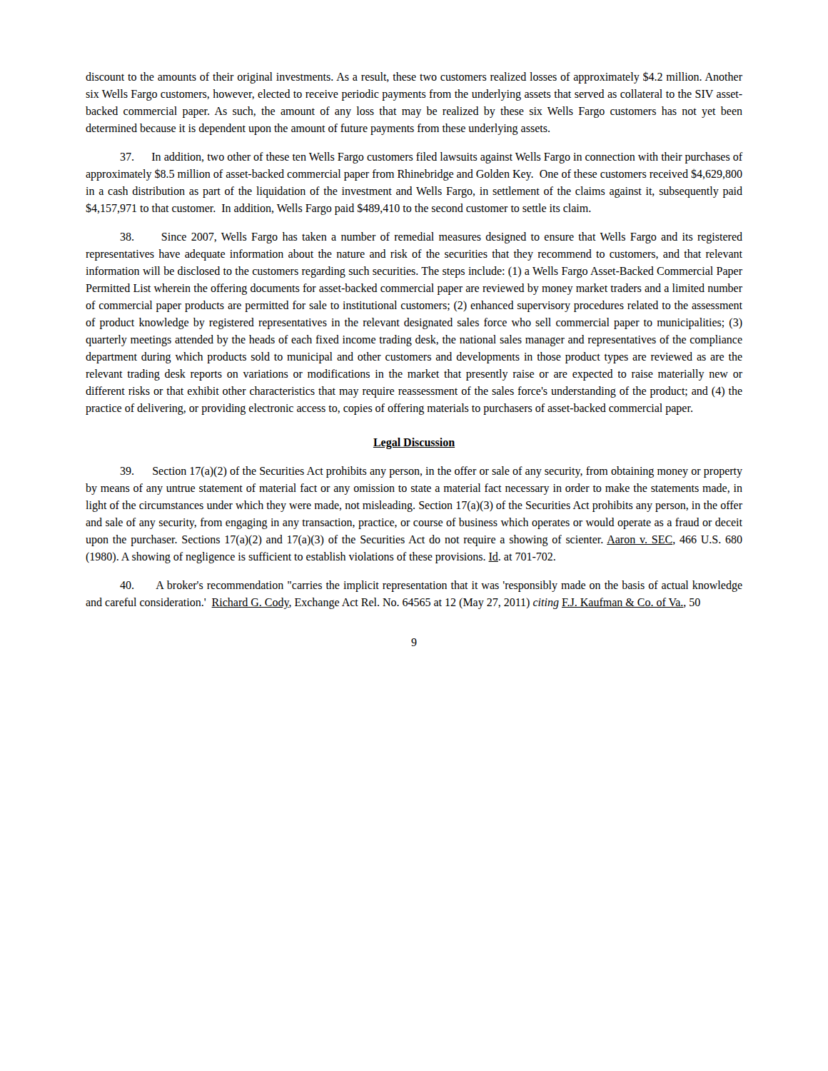discount to the amounts of their original investments. As a result, these two customers realized losses of approximately $4.2 million. Another six Wells Fargo customers, however, elected to receive periodic payments from the underlying assets that served as collateral to the SIV asset-backed commercial paper. As such, the amount of any loss that may be realized by these six Wells Fargo customers has not yet been determined because it is dependent upon the amount of future payments from these underlying assets.
37. In addition, two other of these ten Wells Fargo customers filed lawsuits against Wells Fargo in connection with their purchases of approximately $8.5 million of asset-backed commercial paper from Rhinebridge and Golden Key. One of these customers received $4,629,800 in a cash distribution as part of the liquidation of the investment and Wells Fargo, in settlement of the claims against it, subsequently paid $4,157,971 to that customer. In addition, Wells Fargo paid $489,410 to the second customer to settle its claim.
38. Since 2007, Wells Fargo has taken a number of remedial measures designed to ensure that Wells Fargo and its registered representatives have adequate information about the nature and risk of the securities that they recommend to customers, and that relevant information will be disclosed to the customers regarding such securities. The steps include: (1) a Wells Fargo Asset-Backed Commercial Paper Permitted List wherein the offering documents for asset-backed commercial paper are reviewed by money market traders and a limited number of commercial paper products are permitted for sale to institutional customers; (2) enhanced supervisory procedures related to the assessment of product knowledge by registered representatives in the relevant designated sales force who sell commercial paper to municipalities; (3) quarterly meetings attended by the heads of each fixed income trading desk, the national sales manager and representatives of the compliance department during which products sold to municipal and other customers and developments in those product types are reviewed as are the relevant trading desk reports on variations or modifications in the market that presently raise or are expected to raise materially new or different risks or that exhibit other characteristics that may require reassessment of the sales force's understanding of the product; and (4) the practice of delivering, or providing electronic access to, copies of offering materials to purchasers of asset-backed commercial paper.
Legal Discussion
39. Section 17(a)(2) of the Securities Act prohibits any person, in the offer or sale of any security, from obtaining money or property by means of any untrue statement of material fact or any omission to state a material fact necessary in order to make the statements made, in light of the circumstances under which they were made, not misleading. Section 17(a)(3) of the Securities Act prohibits any person, in the offer and sale of any security, from engaging in any transaction, practice, or course of business which operates or would operate as a fraud or deceit upon the purchaser. Sections 17(a)(2) and 17(a)(3) of the Securities Act do not require a showing of scienter. Aaron v. SEC, 466 U.S. 680 (1980). A showing of negligence is sufficient to establish violations of these provisions. Id. at 701-702.
40. A broker's recommendation "carries the implicit representation that it was 'responsibly made on the basis of actual knowledge and careful consideration.' Richard G. Cody, Exchange Act Rel. No. 64565 at 12 (May 27, 2011) citing F.J. Kaufman & Co. of Va., 50
9